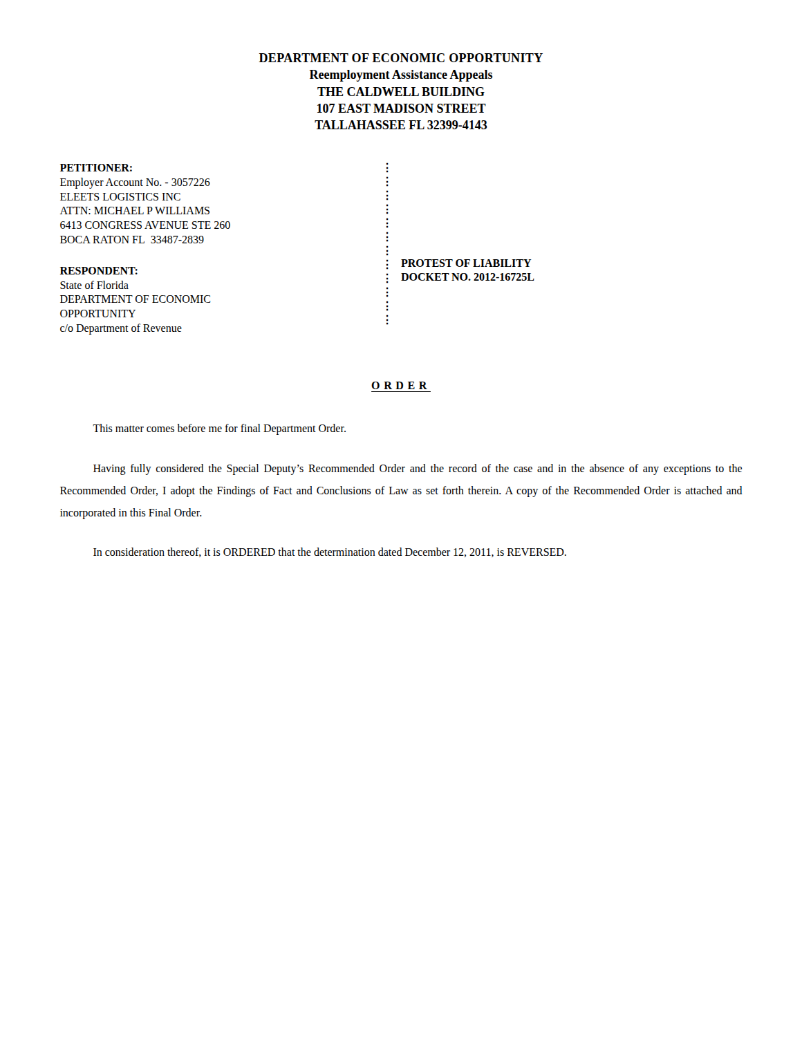DEPARTMENT OF ECONOMIC OPPORTUNITY
Reemployment Assistance Appeals
THE CALDWELL BUILDING
107 EAST MADISON STREET
TALLAHASSEE FL 32399-4143
| PETITIONER: Employer Account No. - 3057226 ELEETS LOGISTICS INC ATTN: MICHAEL P WILLIAMS 6413 CONGRESS AVENUE STE 260 BOCA RATON FL 33487-2839 RESPONDENT: State of Florida DEPARTMENT OF ECONOMIC OPPORTUNITY c/o Department of Revenue | ⋮ ⋮ ⋮ ⋮ ⋮ ⋮ ⋮ ⋮ ⋮ ⋮ ⋮ ⋮ | PROTEST OF LIABILITY DOCKET NO. 2012-16725L |
ORDER
This matter comes before me for final Department Order.
Having fully considered the Special Deputy’s Recommended Order and the record of the case and in the absence of any exceptions to the Recommended Order, I adopt the Findings of Fact and Conclusions of Law as set forth therein. A copy of the Recommended Order is attached and incorporated in this Final Order.
In consideration thereof, it is ORDERED that the determination dated December 12, 2011, is REVERSED.